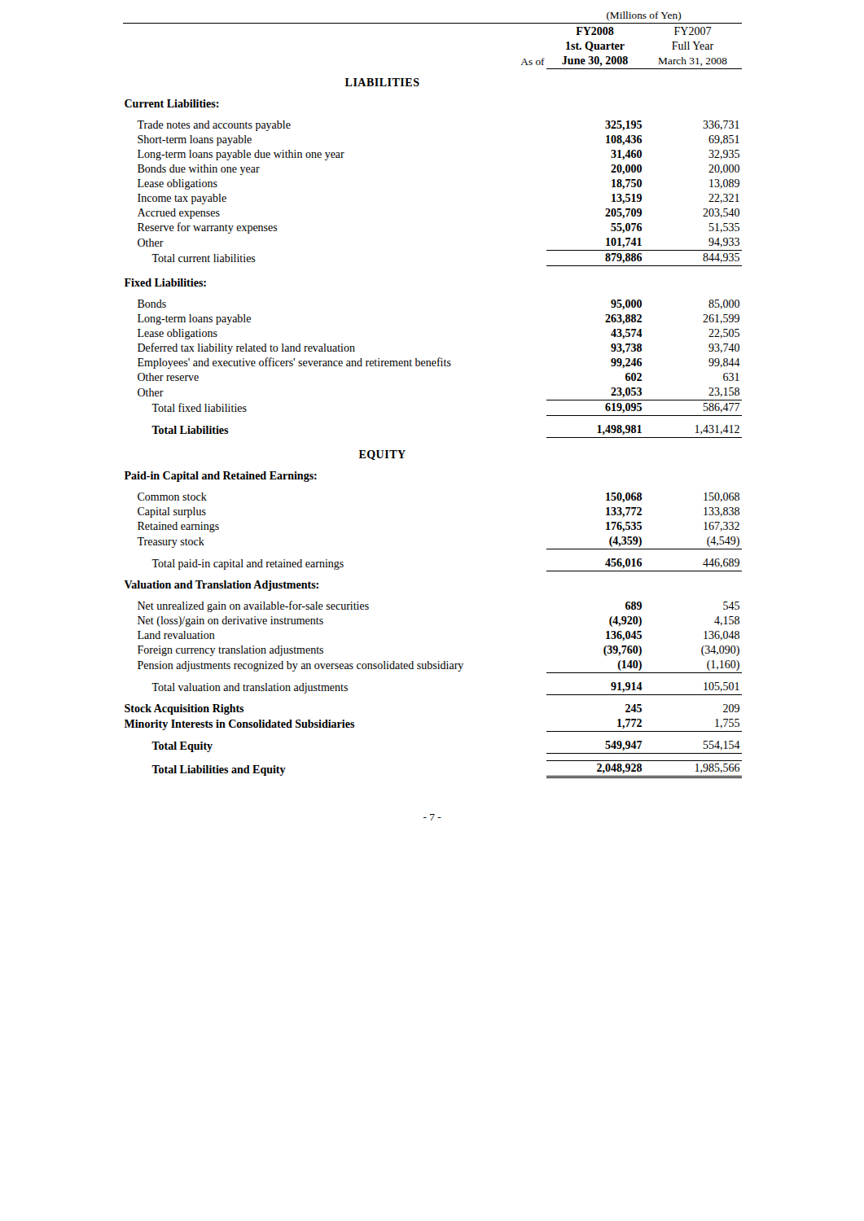| | (Millions of Yen) |
| | FY2008 | FY2007 |
| | 1st. Quarter | Full Year |
| As of | June 30, 2008 | March 31, 2008 |
| LIABILITIES | | |
| Current Liabilities: | | |
| Trade notes and accounts payable | 325,195 | 336,731 |
| Short-term loans payable | 108,436 | 69,851 |
| Long-term loans payable due within one year | 31,460 | 32,935 |
| Bonds due within one year | 20,000 | 20,000 |
| Lease obligations | 18,750 | 13,089 |
| Income tax payable | 13,519 | 22,321 |
| Accrued expenses | 205,709 | 203,540 |
| Reserve for warranty expenses | 55,076 | 51,535 |
| Other | 101,741 | 94,933 |
| Total current liabilities | 879,886 | 844,935 |
| Fixed Liabilities: | | |
| Bonds | 95,000 | 85,000 |
| Long-term loans payable | 263,882 | 261,599 |
| Lease obligations | 43,574 | 22,505 |
| Deferred tax liability related to land revaluation | 93,738 | 93,740 |
| Employees' and executive officers' severance and retirement benefits | 99,246 | 99,844 |
| Other reserve | 602 | 631 |
| Other | 23,053 | 23,158 |
| Total fixed liabilities | 619,095 | 586,477 |
| Total Liabilities | 1,498,981 | 1,431,412 |
| EQUITY | | |
| Paid-in Capital and Retained Earnings: | | |
| Common stock | 150,068 | 150,068 |
| Capital surplus | 133,772 | 133,838 |
| Retained earnings | 176,535 | 167,332 |
| Treasury stock | (4,359) | (4,549) |
| Total paid-in capital and retained earnings | 456,016 | 446,689 |
| Valuation and Translation Adjustments: | | |
| Net unrealized gain on available-for-sale securities | 689 | 545 |
| Net (loss)/gain on derivative instruments | (4,920) | 4,158 |
| Land revaluation | 136,045 | 136,048 |
| Foreign currency translation adjustments | (39,760) | (34,090) |
| Pension adjustments recognized by an overseas consolidated subsidiary | (140) | (1,160) |
| Total valuation and translation adjustments | 91,914 | 105,501 |
| Stock Acquisition Rights | 245 | 209 |
| Minority Interests in Consolidated Subsidiaries | 1,772 | 1,755 |
| Total Equity | 549,947 | 554,154 |
| Total Liabilities and Equity | 2,048,928 | 1,985,566 |
- 7 -